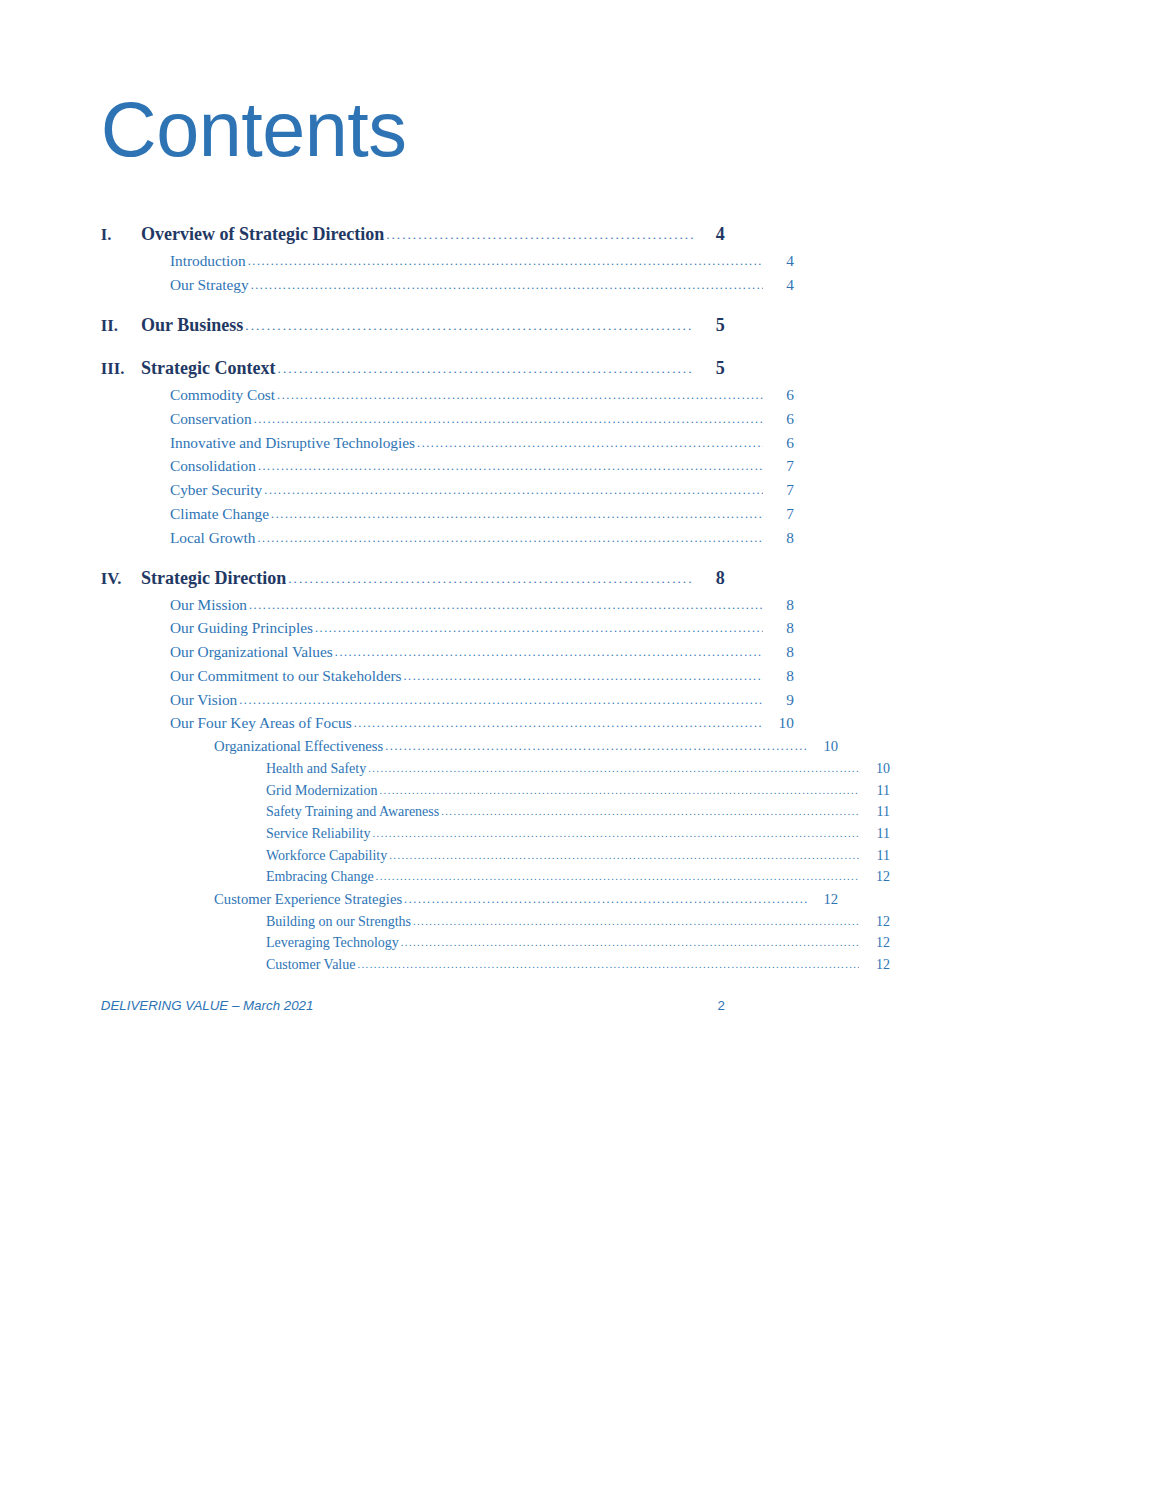Contents
I. Overview of Strategic Direction .......................................................................... 4
Introduction ........................................................................................................................................................... 4
Our Strategy .......................................................................................................................................................... 4
II. Our Business ................................................................................................. 5
III. Strategic Context ......................................................................................... 5
Commodity Cost ................................................................................................................................................... 6
Conservation .......................................................................................................................................................... 6
Innovative and Disruptive Technologies ................................................................................................. 6
Consolidation ....................................................................................................................................................... 7
Cyber Security ....................................................................................................................................................... 7
Climate Change ..................................................................................................................................................... 7
Local Growth ....................................................................................................................................................... 8
IV. Strategic Direction ..................................................................................... 8
Our Mission .......................................................................................................................................................... 8
Our Guiding Principles ......................................................................................................................................... 8
Our Organizational Values ..................................................................................................................................... 8
Our Commitment to our Stakeholders ................................................................................................... 8
Our Vision .............................................................................................................................................................. 9
Our Four Key Areas of Focus ................................................................................................................................. 10
Organizational Effectiveness ................................................................................................................. 10
Health and Safety ......................................................................................................................................... 10
Grid Modernization .................................................................................................................................... 11
Safety Training and Awareness ................................................................................................................. 11
Service Reliability ......................................................................................................................................... 11
Workforce Capability .................................................................................................................................. 11
Embracing Change ..................................................................................................................................... 12
Customer Experience Strategies ............................................................................................................. 12
Building on our Strengths .......................................................................................................................... 12
Leveraging Technology ............................................................................................................................... 12
Customer Value ........................................................................................................................................... 12
DELIVERING VALUE – March 2021 2